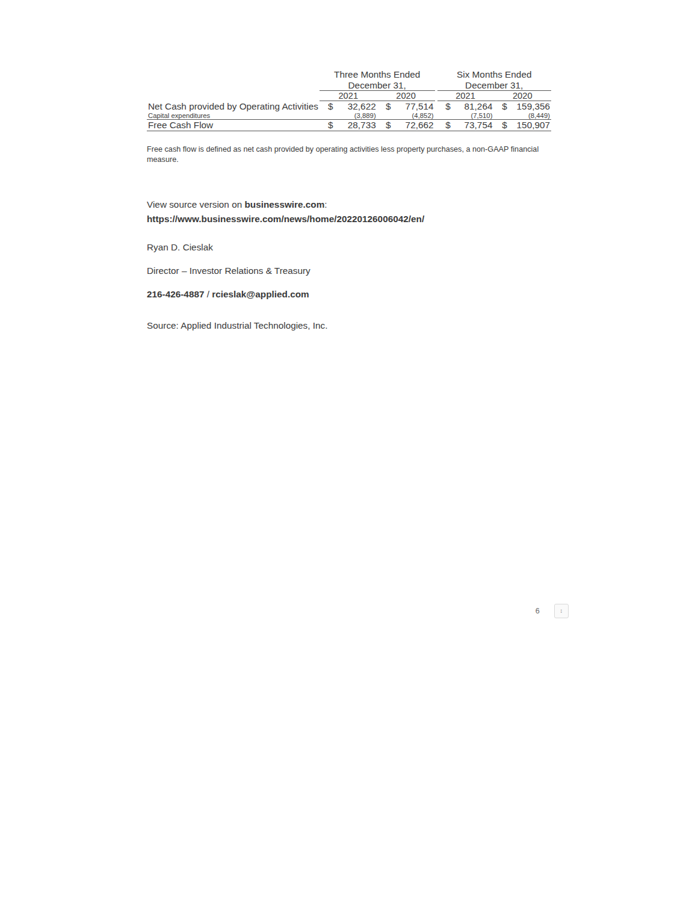| | Three Months Ended December 31, | | Six Months Ended December 31, |
| --- | --- | --- | --- |
| | 2021 | 2020 | | 2021 | 2020 |
| Net Cash provided by Operating Activities | $ | 32,622 | $ | 77,514 | | $ | 81,264 | $ | 159,356 |
| Capital expenditures | | (3,889) | | (4,852) | | | (7,510) | | (8,449) |
| Free Cash Flow | $ | 28,733 | $ | 72,662 | | $ | 73,754 | $ | 150,907 |
Free cash flow is defined as net cash provided by operating activities less property purchases, a non-GAAP financial measure.
View source version on businesswire.com: https://www.businesswire.com/news/home/20220126006042/en/
Ryan D. Cieslak
Director – Investor Relations & Treasury
216-426-4887 / rcieslak@applied.com
Source: Applied Industrial Technologies, Inc.
6
↕